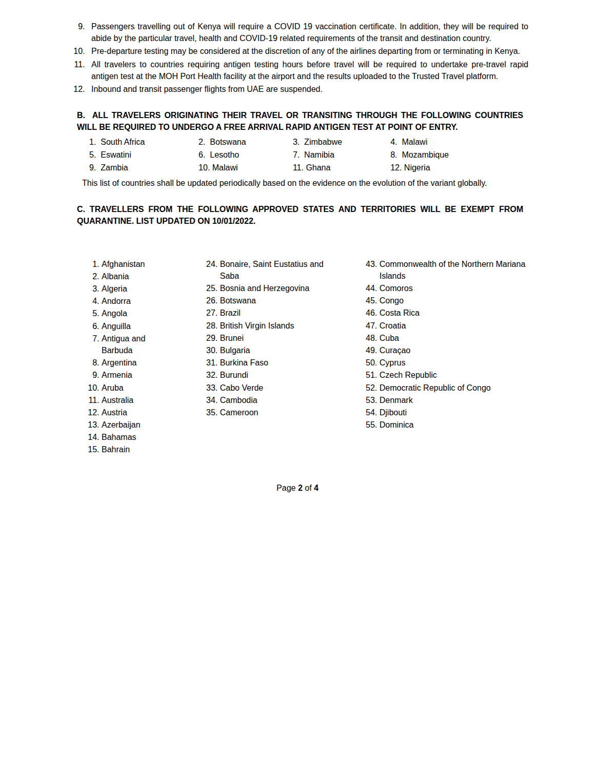Passengers travelling out of Kenya will require a COVID 19 vaccination certificate. In addition, they will be required to abide by the particular travel, health and COVID-19 related requirements of the transit and destination country.
Pre-departure testing may be considered at the discretion of any of the airlines departing from or terminating in Kenya.
All travelers to countries requiring antigen testing hours before travel will be required to undertake pre-travel rapid antigen test at the MOH Port Health facility at the airport and the results uploaded to the Trusted Travel platform.
Inbound and transit passenger flights from UAE are suspended.
B. ALL TRAVELERS ORIGINATING THEIR TRAVEL OR TRANSITING THROUGH THE FOLLOWING COUNTRIES WILL BE REQUIRED TO UNDERGO A FREE ARRIVAL RAPID ANTIGEN TEST AT POINT OF ENTRY.
| 1. South Africa | 2. Botswana | 3. Zimbabwe | 4. Malawi |
| 5. Eswatini | 6. Lesotho | 7. Namibia | 8. Mozambique |
| 9. Zambia | 10. Malawi | 11. Ghana | 12. Nigeria |
This list of countries shall be updated periodically based on the evidence on the evolution of the variant globally.
C. TRAVELLERS FROM THE FOLLOWING APPROVED STATES AND TERRITORIES WILL BE EXEMPT FROM QUARANTINE. LIST UPDATED ON 10/01/2022.
Afghanistan
Albania
Algeria
Andorra
Angola
Anguilla
Antigua and Barbuda
Argentina
Armenia
Aruba
Australia
Austria
Azerbaijan
Bahamas
Bahrain
Bonaire, Saint Eustatius and Saba
Bosnia and Herzegovina
Botswana
Brazil
British Virgin Islands
Brunei
Bulgaria
Burkina Faso
Burundi
Cabo Verde
Cambodia
Cameroon
Commonwealth of the Northern Mariana Islands
Comoros
Congo
Costa Rica
Croatia
Cuba
Curaçao
Cyprus
Czech Republic
Democratic Republic of Congo
Denmark
Djibouti
Dominica
Page 2 of 4